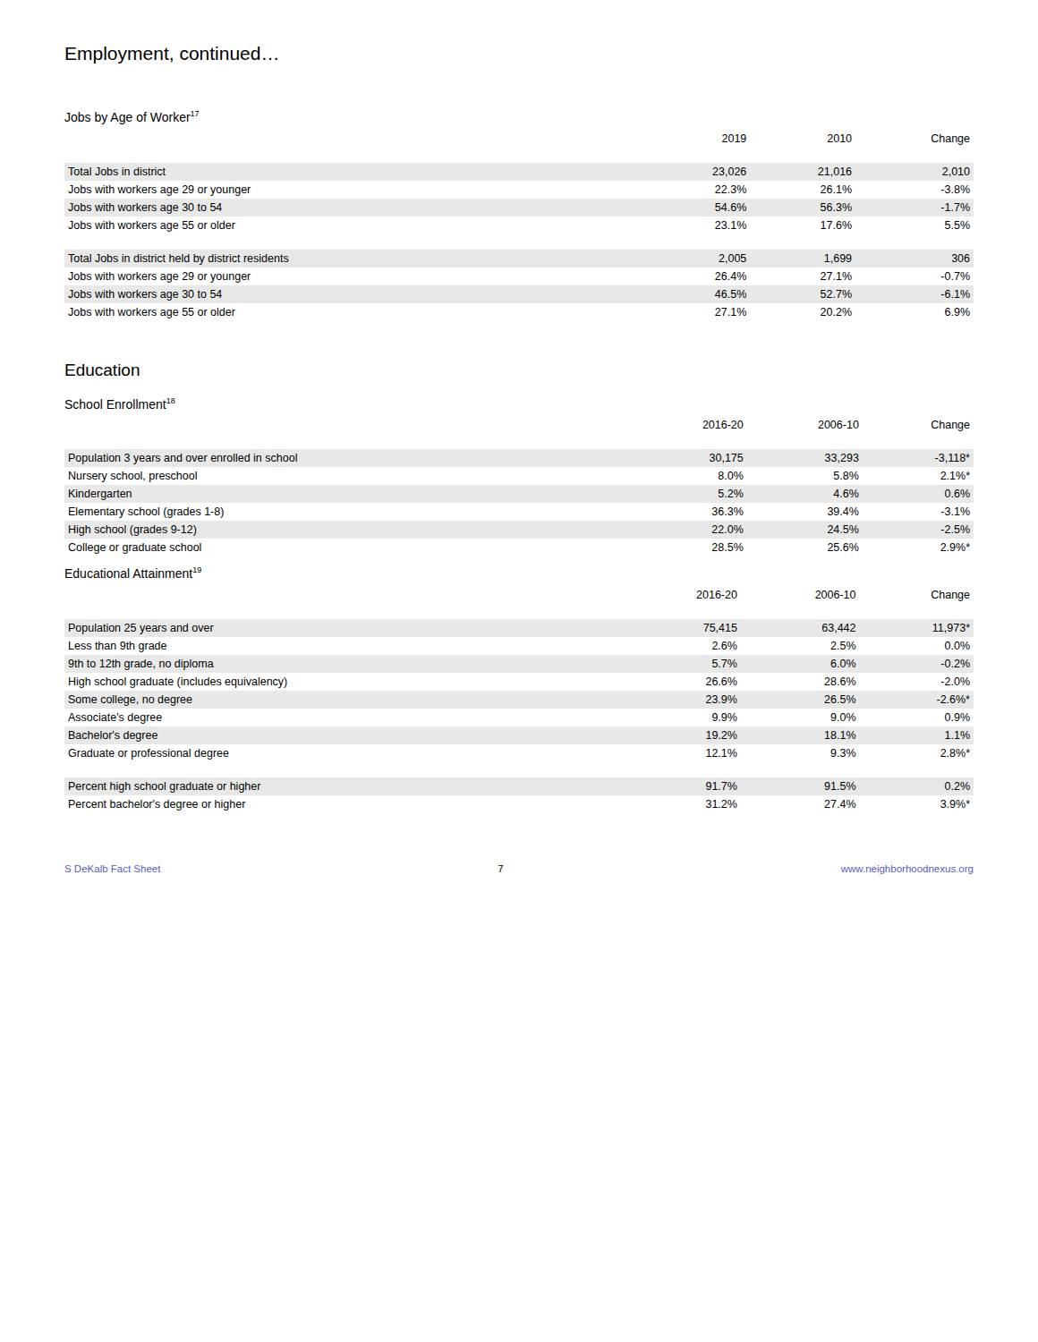Employment, continued…
Jobs by Age of Worker 17
| | 2019 | 2010 | Change |
| --- | --- | --- | --- |
| Total Jobs in district | 23,026 | 21,016 | 2,010 |
| Jobs with workers age 29 or younger | 22.3% | 26.1% | -3.8% |
| Jobs with workers age 30 to 54 | 54.6% | 56.3% | -1.7% |
| Jobs with workers age 55 or older | 23.1% | 17.6% | 5.5% |
| Total Jobs in district held by district residents | 2,005 | 1,699 | 306 |
| Jobs with workers age 29 or younger | 26.4% | 27.1% | -0.7% |
| Jobs with workers age 30 to 54 | 46.5% | 52.7% | -6.1% |
| Jobs with workers age 55 or older | 27.1% | 20.2% | 6.9% |
Education
School Enrollment 18
| | 2016-20 | 2006-10 | Change |
| --- | --- | --- | --- |
| Population 3 years and over enrolled in school | 30,175 | 33,293 | -3,118* |
| Nursery school, preschool | 8.0% | 5.8% | 2.1%* |
| Kindergarten | 5.2% | 4.6% | 0.6% |
| Elementary school (grades 1-8) | 36.3% | 39.4% | -3.1% |
| High school (grades 9-12) | 22.0% | 24.5% | -2.5% |
| College or graduate school | 28.5% | 25.6% | 2.9%* |
Educational Attainment 19
| | 2016-20 | 2006-10 | Change |
| --- | --- | --- | --- |
| Population 25 years and over | 75,415 | 63,442 | 11,973* |
| Less than 9th grade | 2.6% | 2.5% | 0.0% |
| 9th to 12th grade, no diploma | 5.7% | 6.0% | -0.2% |
| High school graduate (includes equivalency) | 26.6% | 28.6% | -2.0% |
| Some college, no degree | 23.9% | 26.5% | -2.6%* |
| Associate's degree | 9.9% | 9.0% | 0.9% |
| Bachelor's degree | 19.2% | 18.1% | 1.1% |
| Graduate or professional degree | 12.1% | 9.3% | 2.8%* |
| Percent high school graduate or higher | 91.7% | 91.5% | 0.2% |
| Percent bachelor's degree or higher | 31.2% | 27.4% | 3.9%* |
S DeKalb Fact Sheet
7
www.neighborhoodnexus.org